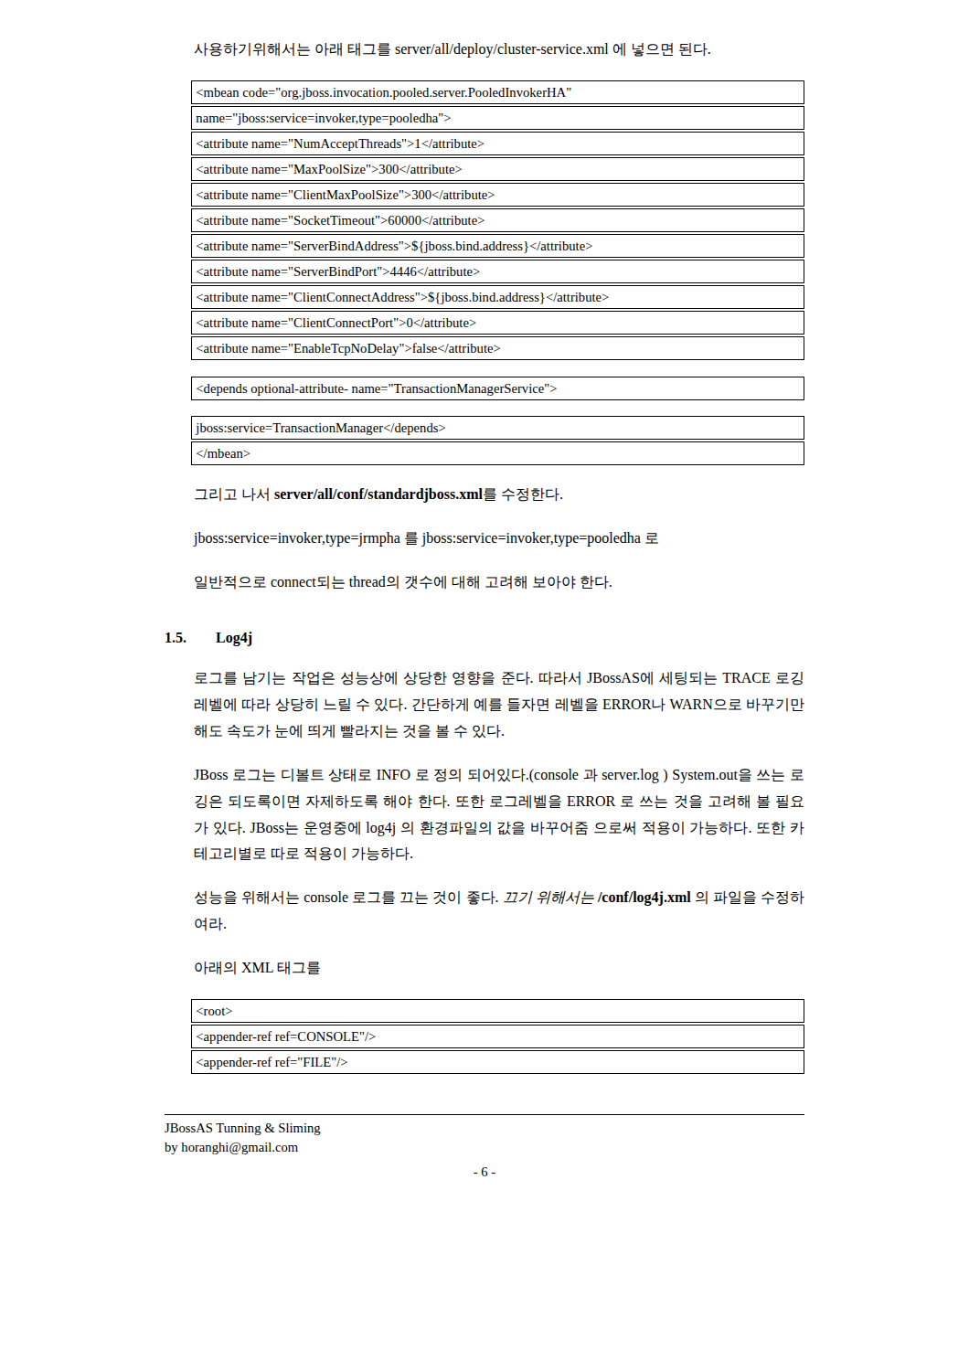사용하기위해서는 아래 태그를 server/all/deploy/cluster-service.xml 에 넣으면 된다.
<mbean code="org.jboss.invocation.pooled.server.PooledInvokerHA" name="jboss:service=invoker,type=pooledha"> <attribute name="NumAcceptThreads">1</attribute> <attribute name="MaxPoolSize">300</attribute> <attribute name="ClientMaxPoolSize">300</attribute> <attribute name="SocketTimeout">60000</attribute> <attribute name="ServerBindAddress">${jboss.bind.address}</attribute> <attribute name="ServerBindPort">4446</attribute> <attribute name="ClientConnectAddress">${jboss.bind.address}</attribute> <attribute name="ClientConnectPort">0</attribute> <attribute name="EnableTcpNoDelay">false</attribute>
<depends optional-attribute- name="TransactionManagerService">
jboss:service=TransactionManager</depends> </mbean>
그리고 나서 server/all/conf/standardjboss.xml를 수정한다.
jboss:service=invoker,type=jrmpha 를 jboss:service=invoker,type=pooledha 로
일반적으로 connect되는 thread의 갯수에 대해 고려해 보아야 한다.
1.5. Log4j
로그를 남기는 작업은 성능상에 상당한 영향을 준다. 따라서 JBossAS에 세팅되는 TRACE 로깅 레벨에 따라 상당히 느릴 수 있다. 간단하게 예를 들자면 레벨을 ERROR나 WARN으로 바꾸기만해도 속도가 눈에 띄게 빨라지는 것을 볼 수 있다.
JBoss 로그는 디볼트 상태로 INFO 로 정의 되어있다.(console 과 server.log ) System.out을 쓰는 로깅은 되도록이면 자제하도록 해야 한다. 또한 로그레벨을 ERROR 로 쓰는 것을 고려해 볼 필요가 있다. JBoss는 운영중에 log4j 의 환경파일의 값을 바꾸어줌 으로써 적용이 가능하다. 또한 카테고리별로 따로 적용이 가능하다.
성능을 위해서는 console 로그를 끄는 것이 좋다. 끄기 위해서는 /conf/log4j.xml 의 파일을 수정하여라.
아래의 XML 태그를
<root> <appender-ref ref=CONSOLE"/> <appender-ref ref="FILE"/>
JBossAS Tunning & Sliming
by horanghi@gmail.com
- 6 -